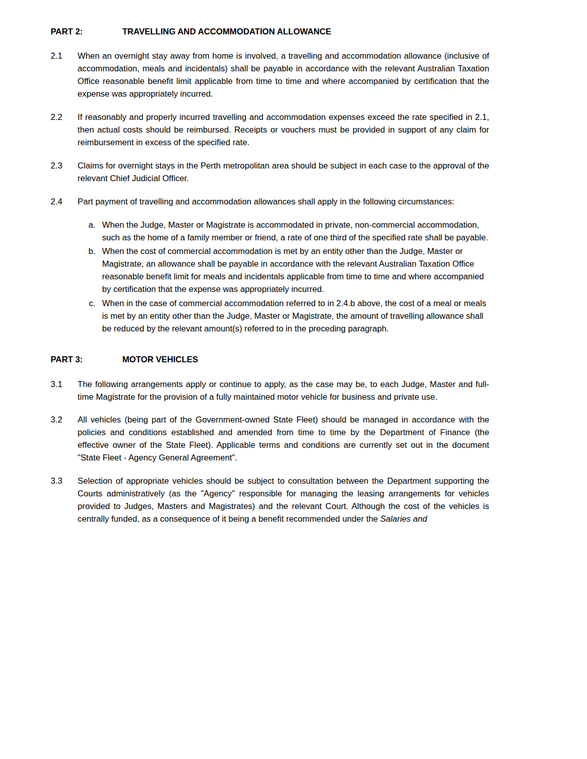PART 2: TRAVELLING AND ACCOMMODATION ALLOWANCE
2.1
When an overnight stay away from home is involved, a travelling and accommodation allowance (inclusive of accommodation, meals and incidentals) shall be payable in accordance with the relevant Australian Taxation Office reasonable benefit limit applicable from time to time and where accompanied by certification that the expense was appropriately incurred.
2.2
If reasonably and properly incurred travelling and accommodation expenses exceed the rate specified in 2.1, then actual costs should be reimbursed. Receipts or vouchers must be provided in support of any claim for reimbursement in excess of the specified rate.
2.3
Claims for overnight stays in the Perth metropolitan area should be subject in each case to the approval of the relevant Chief Judicial Officer.
2.4
Part payment of travelling and accommodation allowances shall apply in the following circumstances:
When the Judge, Master or Magistrate is accommodated in private, non-commercial accommodation, such as the home of a family member or friend, a rate of one third of the specified rate shall be payable.
When the cost of commercial accommodation is met by an entity other than the Judge, Master or Magistrate, an allowance shall be payable in accordance with the relevant Australian Taxation Office reasonable benefit limit for meals and incidentals applicable from time to time and where accompanied by certification that the expense was appropriately incurred.
When in the case of commercial accommodation referred to in 2.4.b above, the cost of a meal or meals is met by an entity other than the Judge, Master or Magistrate, the amount of travelling allowance shall be reduced by the relevant amount(s) referred to in the preceding paragraph.
PART 3: MOTOR VEHICLES
3.1
The following arrangements apply or continue to apply, as the case may be, to each Judge, Master and full-time Magistrate for the provision of a fully maintained motor vehicle for business and private use.
3.2
All vehicles (being part of the Government-owned State Fleet) should be managed in accordance with the policies and conditions established and amended from time to time by the Department of Finance (the effective owner of the State Fleet). Applicable terms and conditions are currently set out in the document "State Fleet - Agency General Agreement".
3.3
Selection of appropriate vehicles should be subject to consultation between the Department supporting the Courts administratively (as the "Agency" responsible for managing the leasing arrangements for vehicles provided to Judges, Masters and Magistrates) and the relevant Court. Although the cost of the vehicles is centrally funded, as a consequence of it being a benefit recommended under the Salaries and